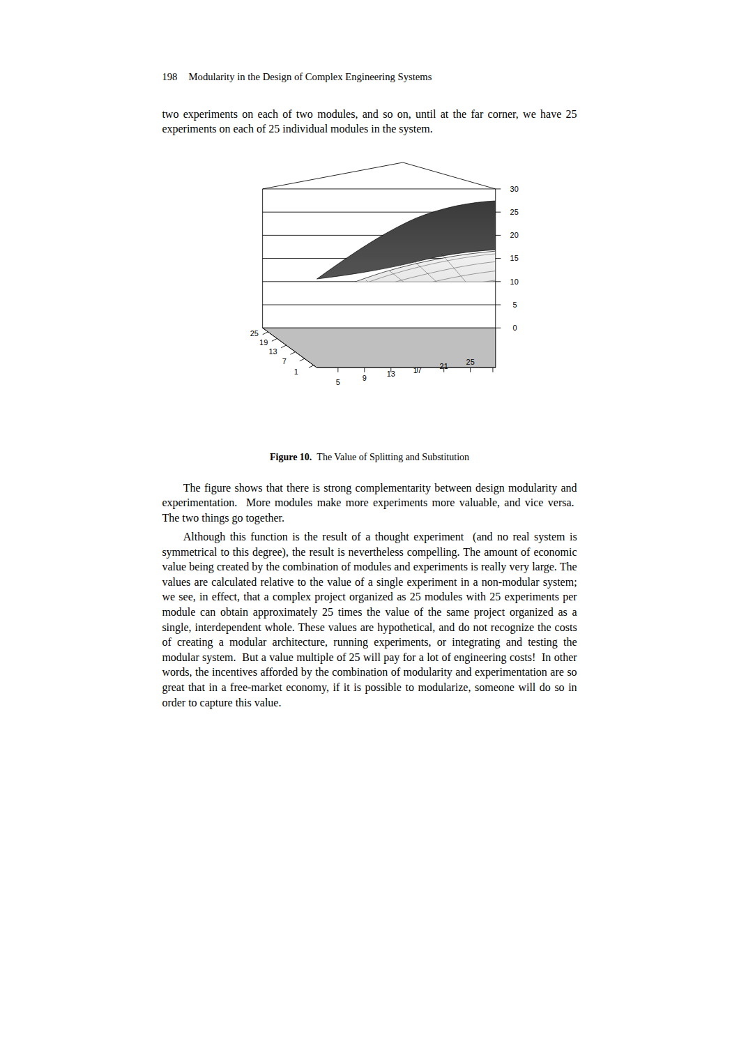198 Modularity in the Design of Complex Engineering Systems
two experiments on each of two modules, and so on, until at the far corner, we have 25 experiments on each of 25 individual modules in the system.
30 25 20 15 10 5 0 5 9 13 17 21 25 25 19 13 7 1
Figure 10. The Value of Splitting and Substitution
The figure shows that there is strong complementarity between design modularity and experimentation. More modules make more experiments more valuable, and vice versa. The two things go together.
Although this function is the result of a thought experiment (and no real system is symmetrical to this degree), the result is nevertheless compelling. The amount of economic value being created by the combination of modules and experiments is really very large. The values are calculated relative to the value of a single experiment in a non-modular system; we see, in effect, that a complex project organized as 25 modules with 25 experiments per module can obtain approximately 25 times the value of the same project organized as a single, interdependent whole. These values are hypothetical, and do not recognize the costs of creating a modular architecture, running experiments, or integrating and testing the modular system. But a value multiple of 25 will pay for a lot of engineering costs! In other words, the incentives afforded by the combination of modularity and experimentation are so great that in a free-market economy, if it is possible to modularize, someone will do so in order to capture this value.